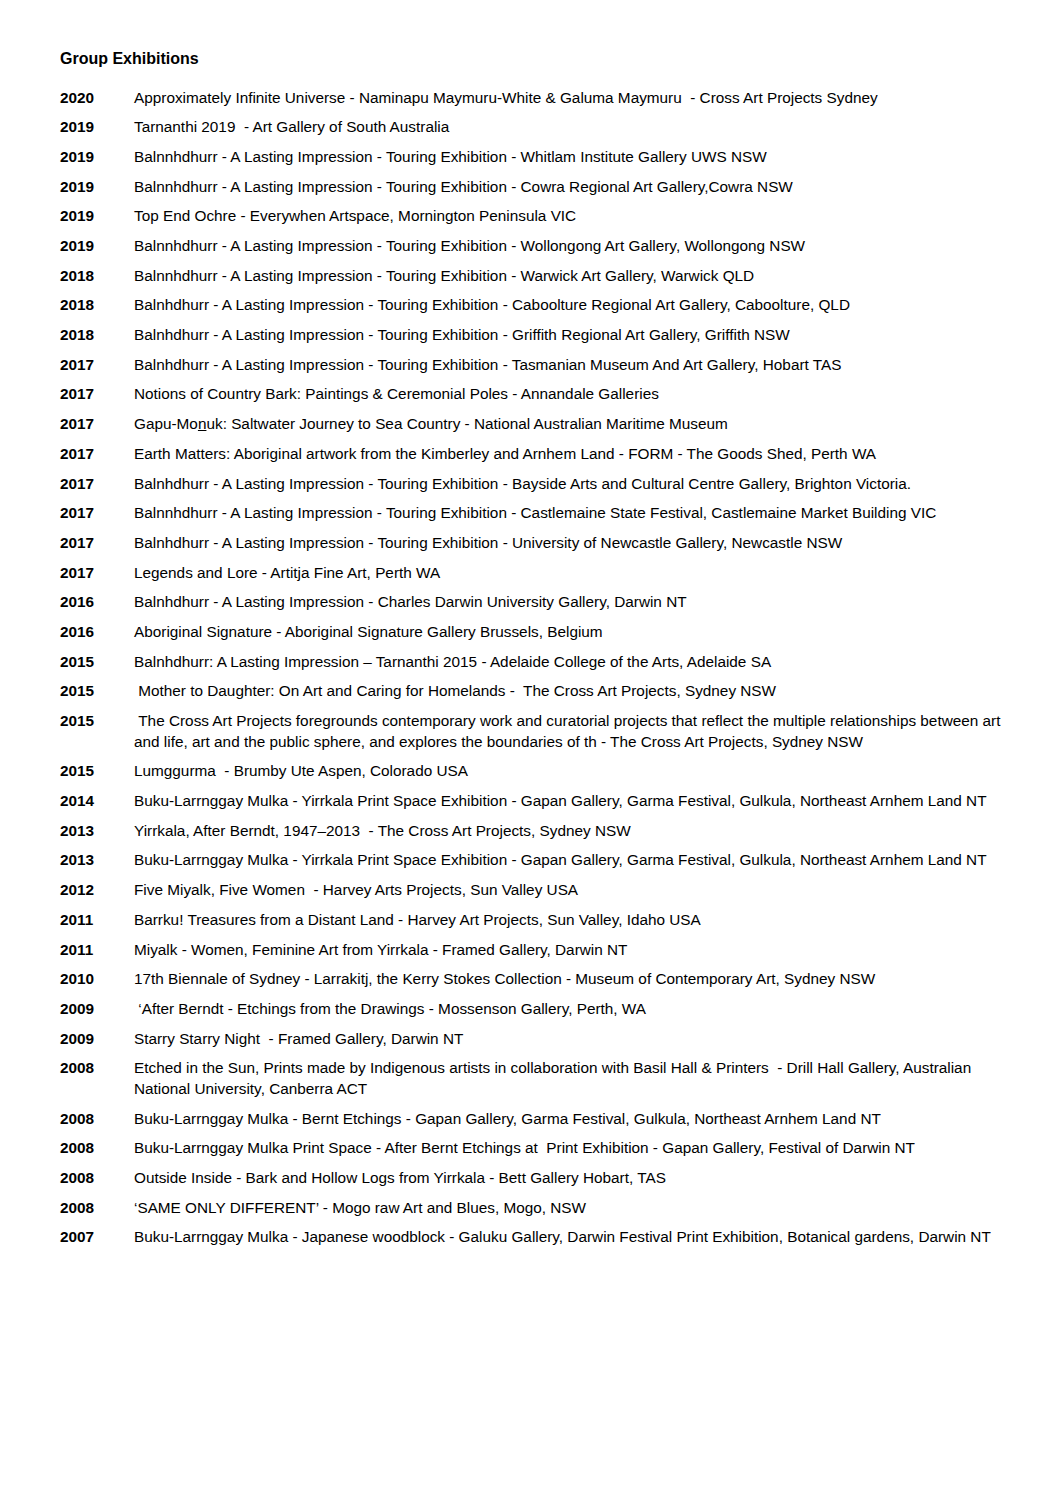Group Exhibitions
| 2020 | Approximately Infinite Universe - Naminapu Maymuru-White & Galuma Maymuru - Cross Art Projects Sydney |
| 2019 | Tarnanthi 2019 - Art Gallery of South Australia |
| 2019 | Balnnhdhurr - A Lasting Impression - Touring Exhibition - Whitlam Institute Gallery UWS NSW |
| 2019 | Balnnhdhurr - A Lasting Impression - Touring Exhibition - Cowra Regional Art Gallery,Cowra NSW |
| 2019 | Top End Ochre - Everywhen Artspace, Mornington Peninsula VIC |
| 2019 | Balnnhdhurr - A Lasting Impression - Touring Exhibition - Wollongong Art Gallery, Wollongong NSW |
| 2018 | Balnnhdhurr - A Lasting Impression - Touring Exhibition - Warwick Art Gallery, Warwick QLD |
| 2018 | Balnhdhurr - A Lasting Impression - Touring Exhibition - Caboolture Regional Art Gallery, Caboolture, QLD |
| 2018 | Balnhdhurr - A Lasting Impression - Touring Exhibition - Griffith Regional Art Gallery, Griffith NSW |
| 2017 | Balnhdhurr - A Lasting Impression - Touring Exhibition - Tasmanian Museum And Art Gallery, Hobart TAS |
| 2017 | Notions of Country Bark: Paintings & Ceremonial Poles - Annandale Galleries |
| 2017 | Gapu-Mo n uk: Saltwater Journey to Sea Country - National Australian Maritime Museum |
| 2017 | Earth Matters: Aboriginal artwork from the Kimberley and Arnhem Land - FORM - The Goods Shed, Perth WA |
| 2017 | Balnhdhurr - A Lasting Impression - Touring Exhibition - Bayside Arts and Cultural Centre Gallery, Brighton Victoria. |
| 2017 | Balnnhdhurr - A Lasting Impression - Touring Exhibition - Castlemaine State Festival, Castlemaine Market Building VIC |
| 2017 | Balnhdhurr - A Lasting Impression - Touring Exhibition - University of Newcastle Gallery, Newcastle NSW |
| 2017 | Legends and Lore - Artitja Fine Art, Perth WA |
| 2016 | Balnhdhurr - A Lasting Impression - Charles Darwin University Gallery, Darwin NT |
| 2016 | Aboriginal Signature - Aboriginal Signature Gallery Brussels, Belgium |
| 2015 | Balnhdhurr: A Lasting Impression – Tarnanthi 2015 - Adelaide College of the Arts, Adelaide SA |
| 2015 | Mother to Daughter: On Art and Caring for Homelands - The Cross Art Projects, Sydney NSW |
| 2015 | The Cross Art Projects foregrounds contemporary work and curatorial projects that reflect the multiple relationships between art and life, art and the public sphere, and explores the boundaries of th - The Cross Art Projects, Sydney NSW |
| 2015 | Lumggurma - Brumby Ute Aspen, Colorado USA |
| 2014 | Buku-Larrnggay Mulka - Yirrkala Print Space Exhibition - Gapan Gallery, Garma Festival, Gulkula, Northeast Arnhem Land NT |
| 2013 | Yirrkala, After Berndt, 1947–2013 - The Cross Art Projects, Sydney NSW |
| 2013 | Buku-Larrnggay Mulka - Yirrkala Print Space Exhibition - Gapan Gallery, Garma Festival, Gulkula, Northeast Arnhem Land NT |
| 2012 | Five Miyalk, Five Women - Harvey Arts Projects, Sun Valley USA |
| 2011 | Barrku! Treasures from a Distant Land - Harvey Art Projects, Sun Valley, Idaho USA |
| 2011 | Miyalk - Women, Feminine Art from Yirrkala - Framed Gallery, Darwin NT |
| 2010 | 17th Biennale of Sydney - Larrakitj, the Kerry Stokes Collection - Museum of Contemporary Art, Sydney NSW |
| 2009 | ‘After Berndt - Etchings from the Drawings - Mossenson Gallery, Perth, WA |
| 2009 | Starry Starry Night - Framed Gallery, Darwin NT |
| 2008 | Etched in the Sun, Prints made by Indigenous artists in collaboration with Basil Hall & Printers - Drill Hall Gallery, Australian National University, Canberra ACT |
| 2008 | Buku-Larrnggay Mulka - Bernt Etchings - Gapan Gallery, Garma Festival, Gulkula, Northeast Arnhem Land NT |
| 2008 | Buku-Larrnggay Mulka Print Space - After Bernt Etchings at Print Exhibition - Gapan Gallery, Festival of Darwin NT |
| 2008 | Outside Inside - Bark and Hollow Logs from Yirrkala - Bett Gallery Hobart, TAS |
| 2008 | ‘SAME ONLY DIFFERENT’ - Mogo raw Art and Blues, Mogo, NSW |
| 2007 | Buku-Larrnggay Mulka - Japanese woodblock - Galuku Gallery, Darwin Festival Print Exhibition, Botanical gardens, Darwin NT |